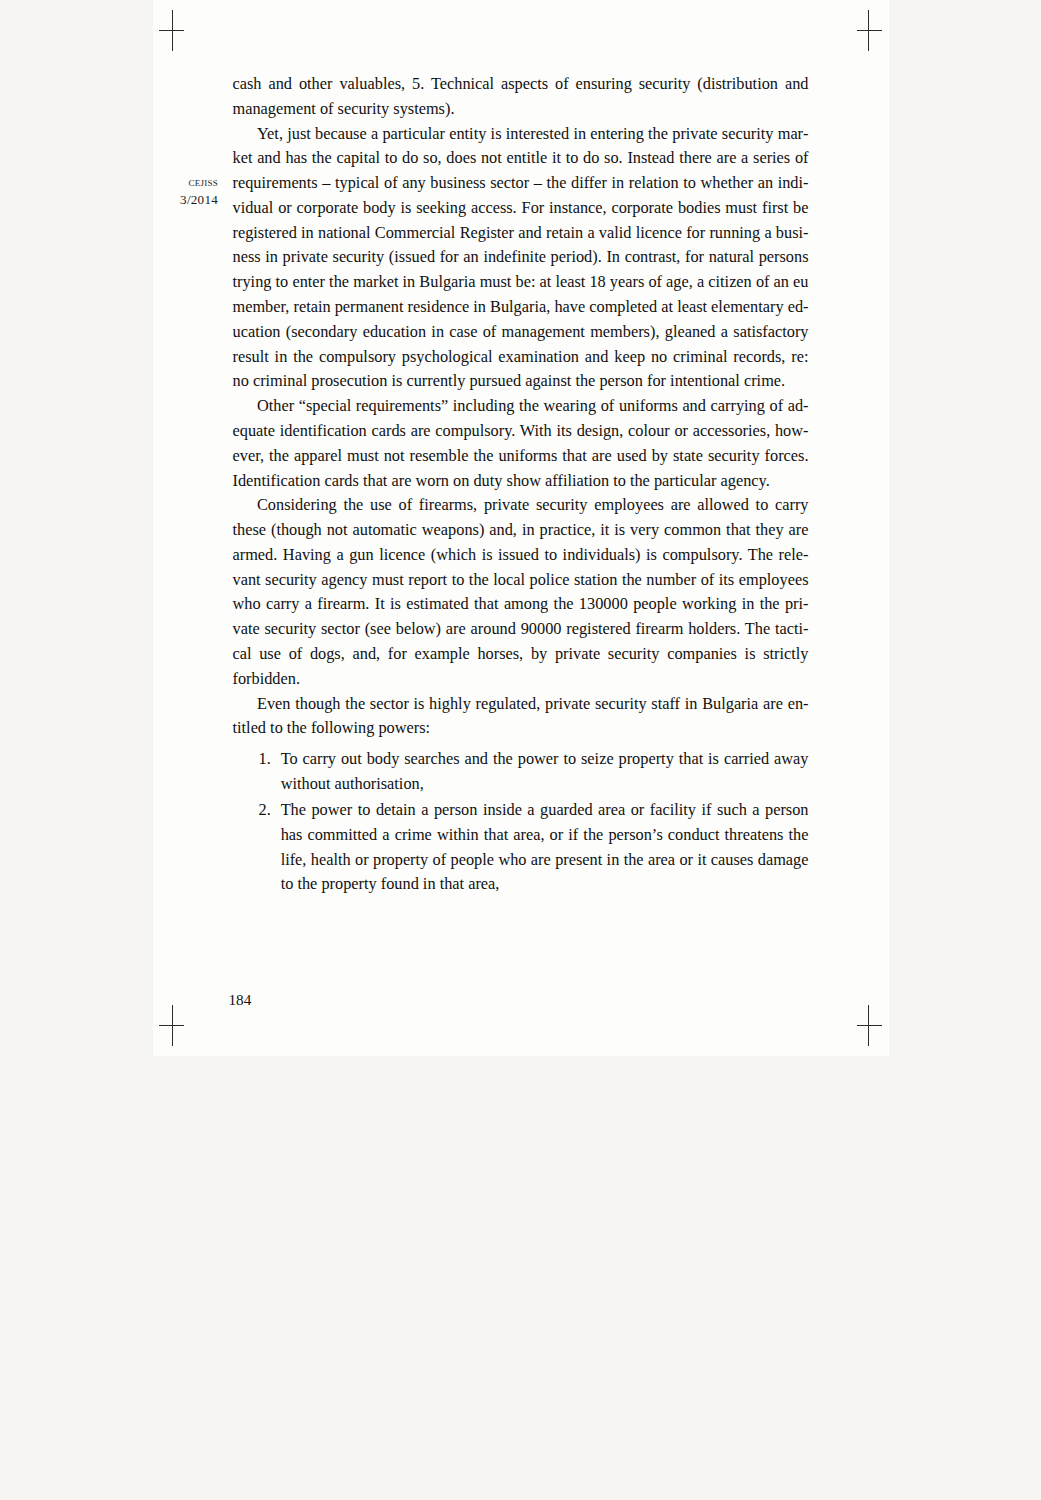cejiss
3/2014
cash and other valuables, 5. Technical aspects of ensuring security (distribution and management of security systems).
Yet, just because a particular entity is interested in entering the private security market and has the capital to do so, does not entitle it to do so. Instead there are a series of requirements – typical of any business sector – the differ in relation to whether an individual or corporate body is seeking access. For instance, corporate bodies must first be registered in national Commercial Register and retain a valid licence for running a business in private security (issued for an indefinite period). In contrast, for natural persons trying to enter the market in Bulgaria must be: at least 18 years of age, a citizen of an eu member, retain permanent residence in Bulgaria, have completed at least elementary education (secondary education in case of management members), gleaned a satisfactory result in the compulsory psychological examination and keep no criminal records, re: no criminal prosecution is currently pursued against the person for intentional crime.
Other “special requirements” including the wearing of uniforms and carrying of adequate identification cards are compulsory. With its design, colour or accessories, however, the apparel must not resemble the uniforms that are used by state security forces. Identification cards that are worn on duty show affiliation to the particular agency.
Considering the use of firearms, private security employees are allowed to carry these (though not automatic weapons) and, in practice, it is very common that they are armed. Having a gun licence (which is issued to individuals) is compulsory. The relevant security agency must report to the local police station the number of its employees who carry a firearm. It is estimated that among the 130000 people working in the private security sector (see below) are around 90000 registered firearm holders. The tactical use of dogs, and, for example horses, by private security companies is strictly forbidden.
Even though the sector is highly regulated, private security staff in Bulgaria are entitled to the following powers:
To carry out body searches and the power to seize property that is carried away without authorisation,
The power to detain a person inside a guarded area or facility if such a person has committed a crime within that area, or if the person’s conduct threatens the life, health or property of people who are present in the area or it causes damage to the property found in that area,
184